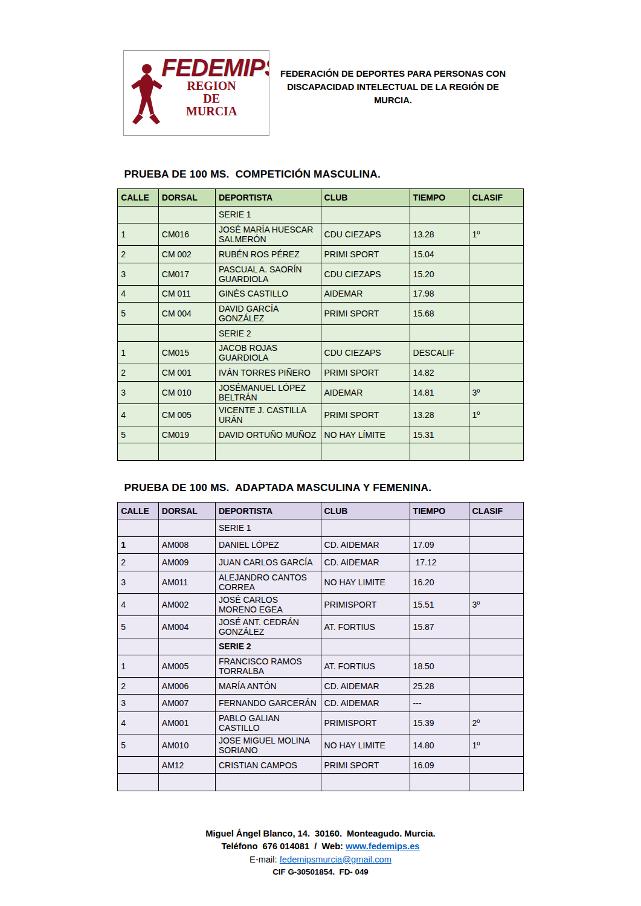FEDEMIPS
REGION
DE
MURCIA
FEDERACIÓN DE DEPORTES PARA PERSONAS CON
DISCAPACIDAD INTELECTUAL DE LA REGIÓN DE
MURCIA.
PRUEBA DE 100 MS. COMPETICIÓN MASCULINA.
| CALLE | DORSAL | DEPORTISTA | CLUB | TIEMPO | CLASIF |
| --- | --- | --- | --- | --- | --- |
| | | SERIE 1 | | | |
| 1 | CM016 | JOSÉ MARÍA HUESCAR SALMERÓN | CDU CIEZAPS | 13.28 | 1º |
| 2 | CM 002 | RUBÉN ROS PÉREZ | PRIMI SPORT | 15.04 | |
| 3 | CM017 | PASCUAL A. SAORÍN GUARDIOLA | CDU CIEZAPS | 15.20 | |
| 4 | CM 011 | GINÉS CASTILLO | AIDEMAR | 17.98 | |
| 5 | CM 004 | DAVID GARCÍA GONZÁLEZ | PRIMI SPORT | 15.68 | |
| | | SERIE 2 | | | |
| 1 | CM015 | JACOB ROJAS GUARDIOLA | CDU CIEZAPS | DESCALIF | |
| 2 | CM 001 | IVÁN TORRES PIÑERO | PRIMI SPORT | 14.82 | |
| 3 | CM 010 | JOSÉMANUEL LÓPEZ BELTRÁN | AIDEMAR | 14.81 | 3º |
| 4 | CM 005 | VICENTE J. CASTILLA URÁN | PRIMI SPORT | 13.28 | 1º |
| 5 | CM019 | DAVID ORTUÑO MUÑOZ | NO HAY LÍMITE | 15.31 | |
PRUEBA DE 100 MS. ADAPTADA MASCULINA Y FEMENINA.
| CALLE | DORSAL | DEPORTISTA | CLUB | TIEMPO | CLASIF |
| --- | --- | --- | --- | --- | --- |
| | | SERIE 1 | | | |
| 1 | AM008 | DANIEL LÓPEZ | CD. AIDEMAR | 17.09 | |
| 2 | AM009 | JUAN CARLOS GARCÍA | CD. AIDEMAR | 17.12 | |
| 3 | AM011 | ALEJANDRO CANTOS CORREA | NO HAY LIMITE | 16.20 | |
| 4 | AM002 | JOSÉ CARLOS MORENO EGEA | PRIMISPORT | 15.51 | 3º |
| 5 | AM004 | JOSÉ ANT. CEDRÁN GONZÁLEZ | AT. FORTIUS | 15.87 | |
| | | SERIE 2 | | | |
| 1 | AM005 | FRANCISCO RAMOS TORRALBA | AT. FORTIUS | 18.50 | |
| 2 | AM006 | MARÍA ANTÓN | CD. AIDEMAR | 25.28 | |
| 3 | AM007 | FERNANDO GARCERÁN | CD. AIDEMAR | --- | |
| 4 | AM001 | PABLO GALIAN CASTILLO | PRIMISPORT | 15.39 | 2º |
| 5 | AM010 | JOSE MIGUEL MOLINA SORIANO | NO HAY LIMITE | 14.80 | 1º |
| | AM12 | CRISTIAN CAMPOS | PRIMI SPORT | 16.09 | |
Miguel Ángel Blanco, 14. 30160. Monteagudo. Murcia.
Teléfono 676 014081 / Web: www.fedemips.es
E-mail: fedemipsmurcia@gmail.com
CIF G-30501854. FD- 049